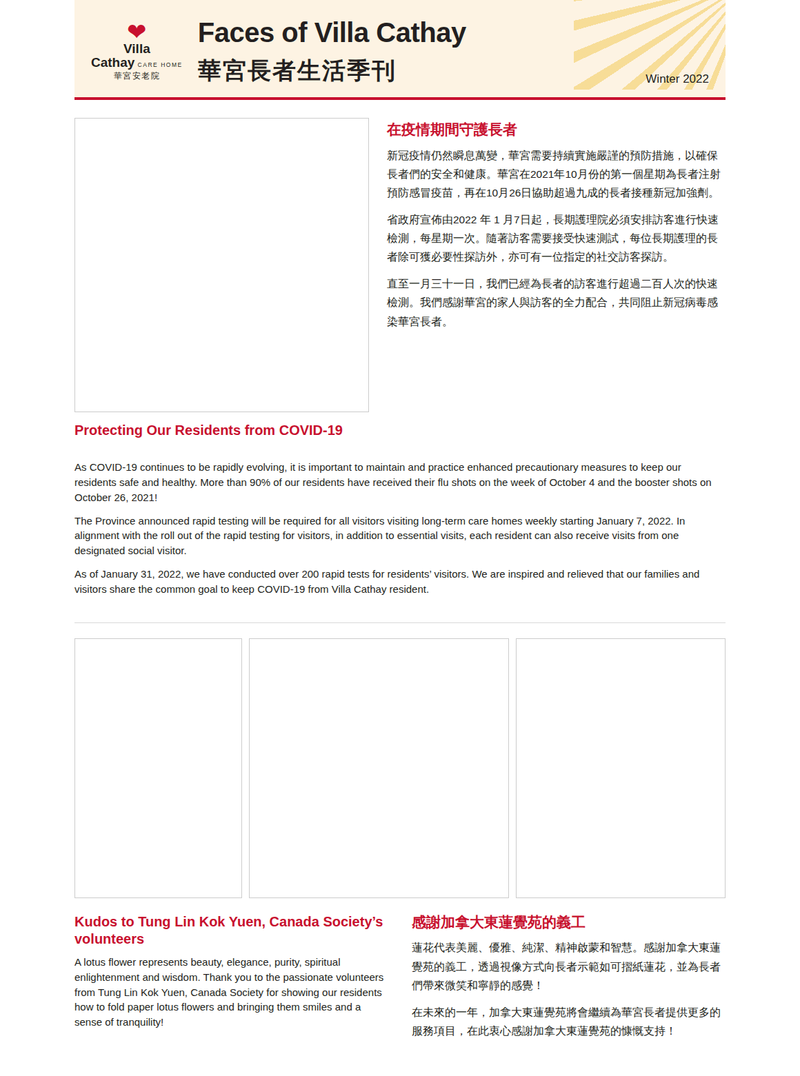❤ Villa
Cathay CARE HOME
華宮安老院
Faces of Villa Cathay
華宮長者生活季刊
Winter 2022
Protecting Our Residents from COVID-19
在疫情期間守護長者
新冠疫情仍然瞬息萬變，華宮需要持續實施嚴謹的預防措施，以確保長者們的安全和健康。華宮在2021年10月份的第一個星期為長者注射預防感冒疫苗，再在10月26日協助超過九成的長者接種新冠加強劑。
省政府宣佈由2022 年 1 月7日起，長期護理院必須安排訪客進行快速檢測，每星期一次。隨著訪客需要接受快速測試，每位長期護理的長者除可獲必要性探訪外，亦可有一位指定的社交訪客探訪。
直至一月三十一日，我們已經為長者的訪客進行超過二百人次的快速檢測。我們感謝華宮的家人與訪客的全力配合，共同阻止新冠病毒感染華宮長者。
As COVID-19 continues to be rapidly evolving, it is important to maintain and practice enhanced precautionary measures to keep our residents safe and healthy. More than 90% of our residents have received their flu shots on the week of October 4 and the booster shots on October 26, 2021!
The Province announced rapid testing will be required for all visitors visiting long-term care homes weekly starting January 7, 2022. In alignment with the roll out of the rapid testing for visitors, in addition to essential visits, each resident can also receive visits from one designated social visitor.
As of January 31, 2022, we have conducted over 200 rapid tests for residents’ visitors. We are inspired and relieved that our families and visitors share the common goal to keep COVID-19 from Villa Cathay resident.
Kudos to Tung Lin Kok Yuen, Canada Society’s volunteers
A lotus flower represents beauty, elegance, purity, spiritual enlightenment and wisdom. Thank you to the passionate volunteers from Tung Lin Kok Yuen, Canada Society for showing our residents how to fold paper lotus flowers and bringing them smiles and a sense of tranquility!
感謝加拿大東蓮覺苑的義工
蓮花代表美麗、優雅、純潔、精神啟蒙和智慧。感謝加拿大東蓮覺苑的義工，透過視像方式向長者示範如可摺紙蓮花，並為長者們帶來微笑和寧靜的感覺！
在未來的一年，加拿大東蓮覺苑將會繼續為華宮長者提供更多的服務項目，在此衷心感謝加拿大東蓮覺苑的慷慨支持！